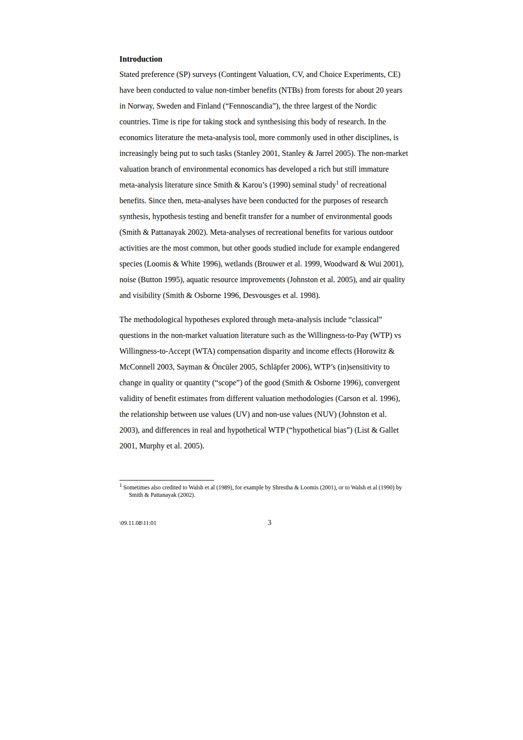Introduction
Stated preference (SP) surveys (Contingent Valuation, CV, and Choice Experiments, CE) have been conducted to value non-timber benefits (NTBs) from forests for about 20 years in Norway, Sweden and Finland (“Fennoscandia”), the three largest of the Nordic countries. Time is ripe for taking stock and synthesising this body of research. In the economics literature the meta-analysis tool, more commonly used in other disciplines, is increasingly being put to such tasks (Stanley 2001, Stanley & Jarrel 2005). The non-market valuation branch of environmental economics has developed a rich but still immature meta-analysis literature since Smith & Karou’s (1990) seminal study1 of recreational benefits. Since then, meta-analyses have been conducted for the purposes of research synthesis, hypothesis testing and benefit transfer for a number of environmental goods (Smith & Pattanayak 2002). Meta-analyses of recreational benefits for various outdoor activities are the most common, but other goods studied include for example endangered species (Loomis & White 1996), wetlands (Brouwer et al. 1999, Woodward & Wui 2001), noise (Button 1995), aquatic resource improvements (Johnston et al. 2005), and air quality and visibility (Smith & Osborne 1996, Desvousges et al. 1998).
The methodological hypotheses explored through meta-analysis include “classical” questions in the non-market valuation literature such as the Willingness-to-Pay (WTP) vs Willingness-to-Accept (WTA) compensation disparity and income effects (Horowitz & McConnell 2003, Sayman & Öncüler 2005, Schläpfer 2006), WTP’s (in)sensitivity to change in quality or quantity (“scope”) of the good (Smith & Osborne 1996), convergent validity of benefit estimates from different valuation methodologies (Carson et al. 1996), the relationship between use values (UV) and non-use values (NUV) (Johnston et al. 2003), and differences in real and hypothetical WTP (“hypothetical bias”) (List & Gallet 2001, Murphy et al. 2005).
1 Sometimes also credited to Walsh et al (1989), for example by Shrestha & Loomis (2001), or to Walsh et al (1990) bySmith & Pattanayak (2002).
\09.11.08\11:01 3